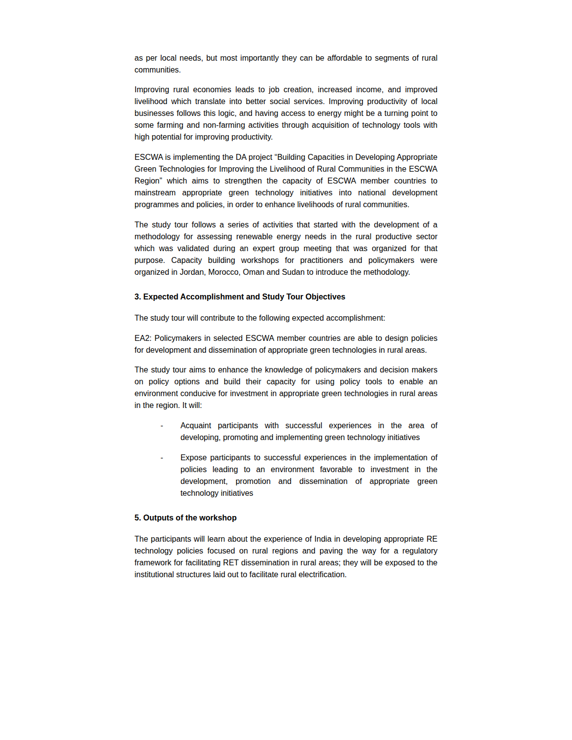as per local needs, but most importantly they can be affordable to segments of rural communities.
Improving rural economies leads to job creation, increased income, and improved livelihood which translate into better social services. Improving productivity of local businesses follows this logic, and having access to energy might be a turning point to some farming and non-farming activities through acquisition of technology tools with high potential for improving productivity.
ESCWA is implementing the DA project “Building Capacities in Developing Appropriate Green Technologies for Improving the Livelihood of Rural Communities in the ESCWA Region” which aims to strengthen the capacity of ESCWA member countries to mainstream appropriate green technology initiatives into national development programmes and policies, in order to enhance livelihoods of rural communities.
The study tour follows a series of activities that started with the development of a methodology for assessing renewable energy needs in the rural productive sector which was validated during an expert group meeting that was organized for that purpose. Capacity building workshops for practitioners and policymakers were organized in Jordan, Morocco, Oman and Sudan to introduce the methodology.
3. Expected Accomplishment and Study Tour Objectives
The study tour will contribute to the following expected accomplishment:
EA2: Policymakers in selected ESCWA member countries are able to design policies for development and dissemination of appropriate green technologies in rural areas.
The study tour aims to enhance the knowledge of policymakers and decision makers on policy options and build their capacity for using policy tools to enable an environment conducive for investment in appropriate green technologies in rural areas in the region. It will:
Acquaint participants with successful experiences in the area of developing, promoting and implementing green technology initiatives
Expose participants to successful experiences in the implementation of policies leading to an environment favorable to investment in the development, promotion and dissemination of appropriate green technology initiatives
5. Outputs of the workshop
The participants will learn about the experience of India in developing appropriate RE technology policies focused on rural regions and paving the way for a regulatory framework for facilitating RET dissemination in rural areas; they will be exposed to the institutional structures laid out to facilitate rural electrification.